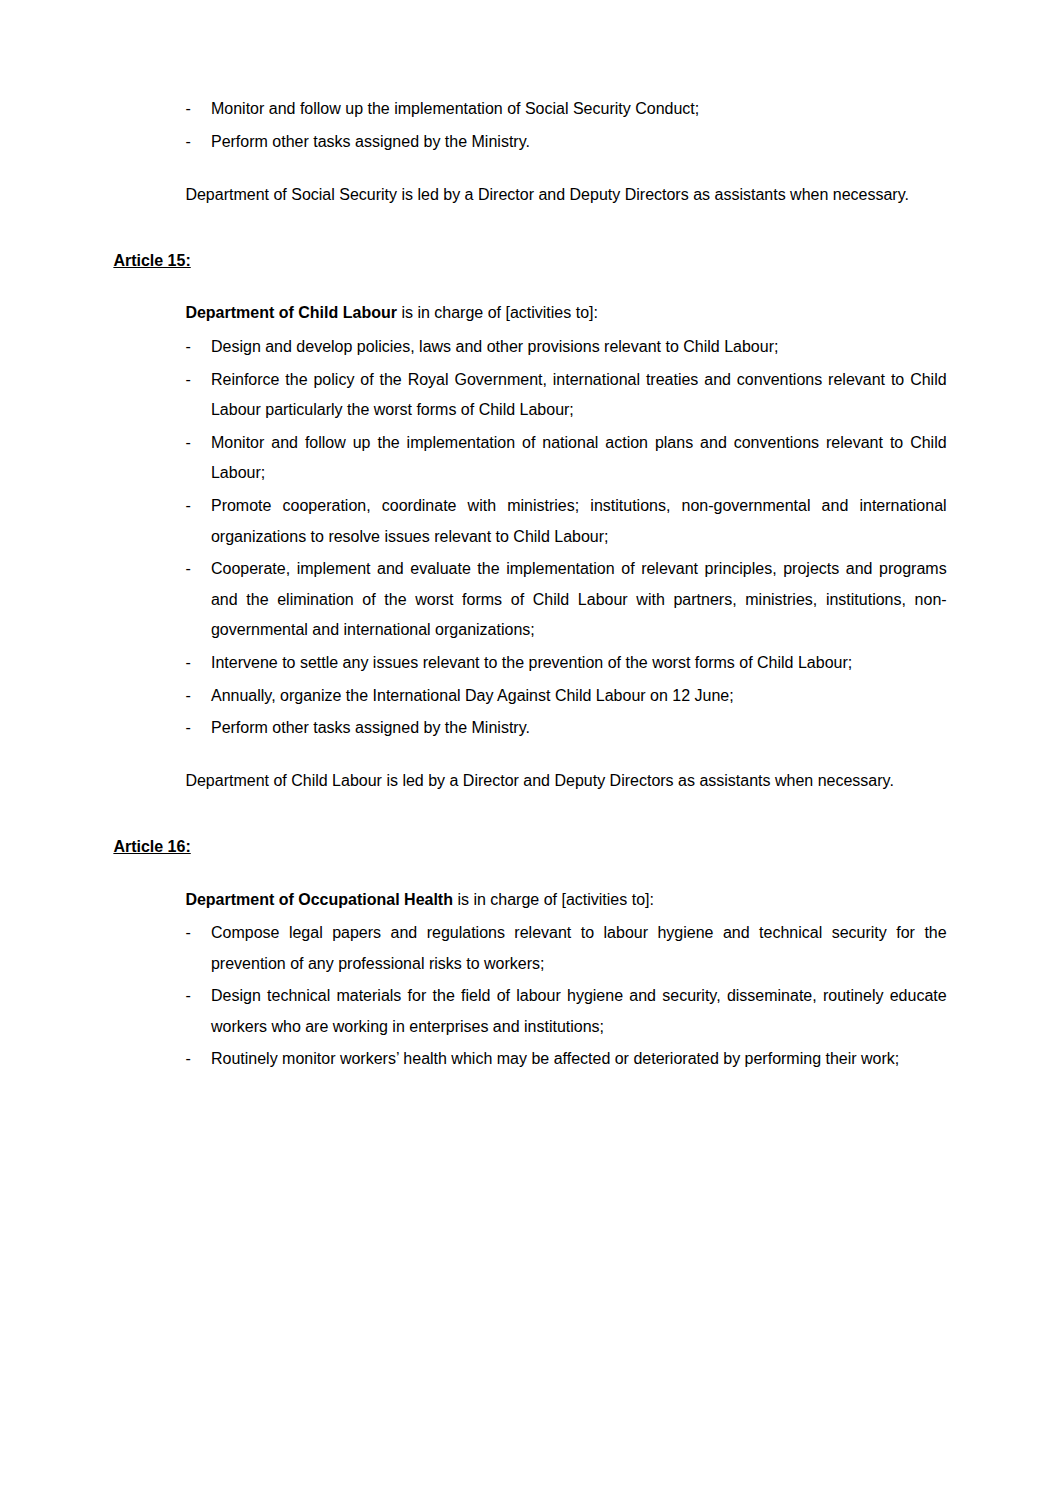Monitor and follow up the implementation of Social Security Conduct;
Perform other tasks assigned by the Ministry.
Department of Social Security is led by a Director and Deputy Directors as assistants when necessary.
Article 15:
Department of Child Labour is in charge of [activities to]:
Design and develop policies, laws and other provisions relevant to Child Labour;
Reinforce the policy of the Royal Government, international treaties and conventions relevant to Child Labour particularly the worst forms of Child Labour;
Monitor and follow up the implementation of national action plans and conventions relevant to Child Labour;
Promote cooperation, coordinate with ministries; institutions, non-governmental and international organizations to resolve issues relevant to Child Labour;
Cooperate, implement and evaluate the implementation of relevant principles, projects and programs and the elimination of the worst forms of Child Labour with partners, ministries, institutions, non-governmental and international organizations;
Intervene to settle any issues relevant to the prevention of the worst forms of Child Labour;
Annually, organize the International Day Against Child Labour on 12 June;
Perform other tasks assigned by the Ministry.
Department of Child Labour is led by a Director and Deputy Directors as assistants when necessary.
Article 16:
Department of Occupational Health is in charge of [activities to]:
Compose legal papers and regulations relevant to labour hygiene and technical security for the prevention of any professional risks to workers;
Design technical materials for the field of labour hygiene and security, disseminate, routinely educate workers who are working in enterprises and institutions;
Routinely monitor workers’ health which may be affected or deteriorated by performing their work;